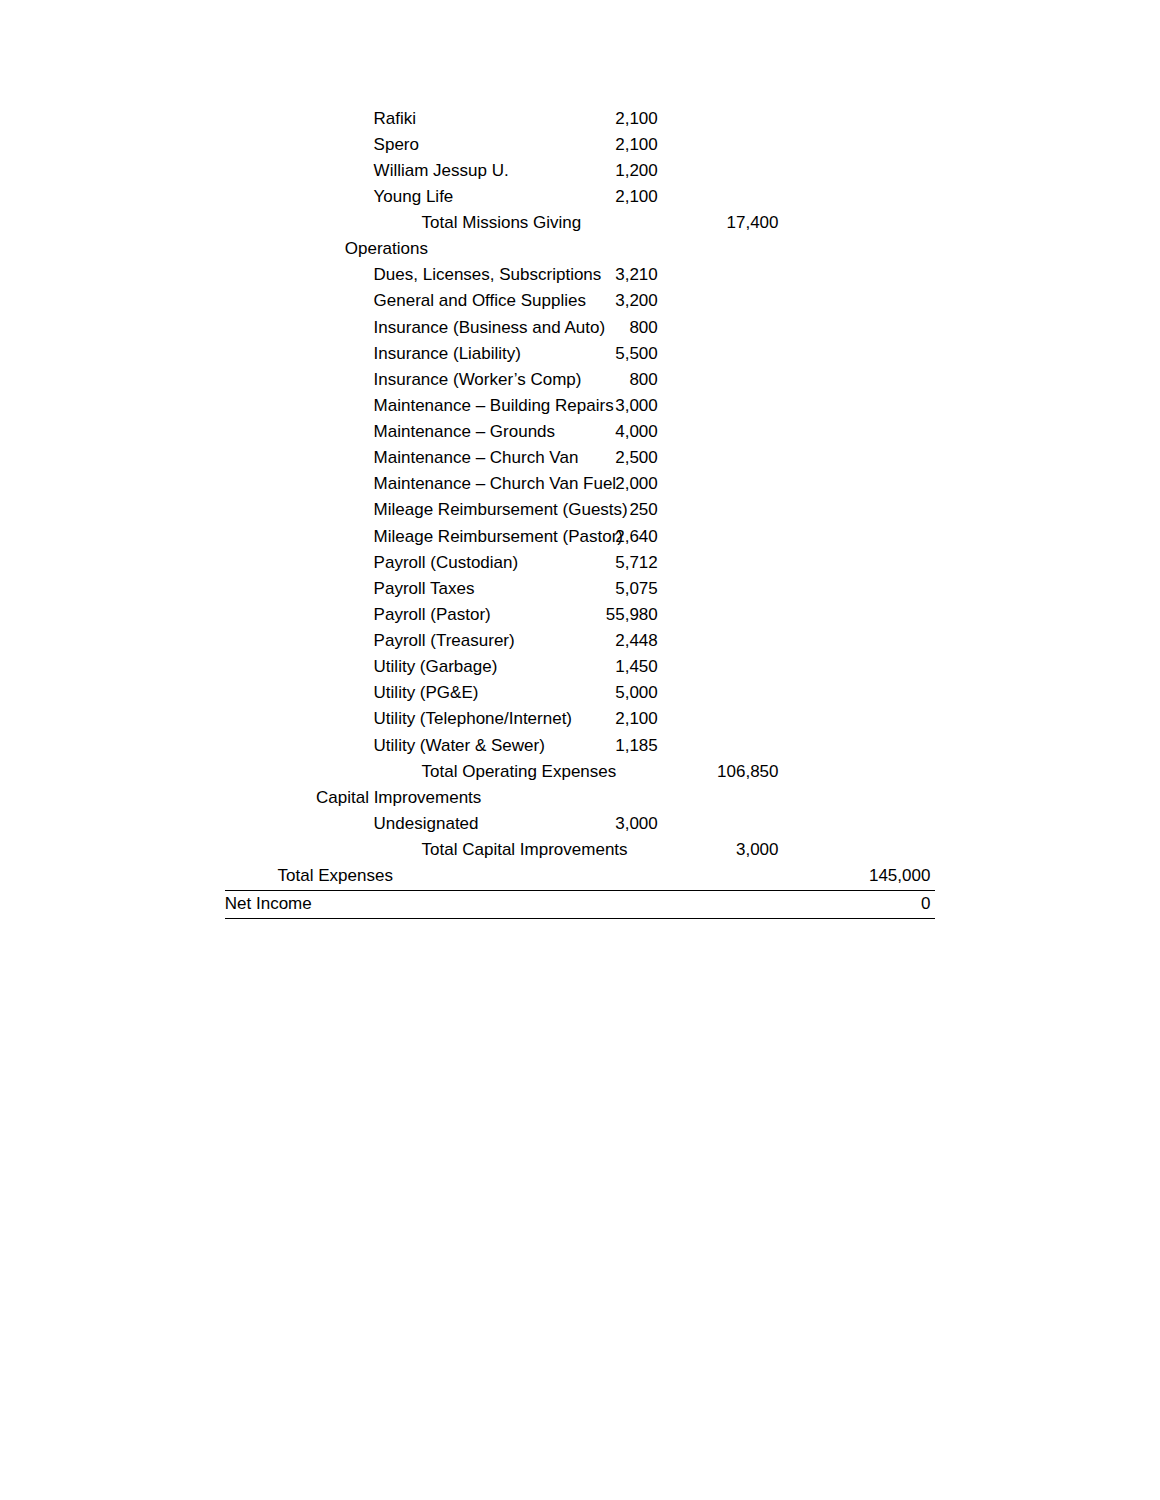| Rafiki | 2,100 | | |
| Spero | 2,100 | | |
| William Jessup U. | 1,200 | | |
| Young Life | 2,100 | | |
| Total Missions Giving | | 17,400 | |
| Operations | | | |
| Dues, Licenses, Subscriptions | 3,210 | | |
| General and Office Supplies | 3,200 | | |
| Insurance (Business and Auto) | 800 | | |
| Insurance (Liability) | 5,500 | | |
| Insurance (Worker’s Comp) | 800 | | |
| Maintenance – Building Repairs | 3,000 | | |
| Maintenance – Grounds | 4,000 | | |
| Maintenance – Church Van | 2,500 | | |
| Maintenance – Church Van Fuel | 2,000 | | |
| Mileage Reimbursement (Guests) | 250 | | |
| Mileage Reimbursement (Pastor) | 2,640 | | |
| Payroll (Custodian) | 5,712 | | |
| Payroll Taxes | 5,075 | | |
| Payroll (Pastor) | 55,980 | | |
| Payroll (Treasurer) | 2,448 | | |
| Utility (Garbage) | 1,450 | | |
| Utility (PG&E) | 5,000 | | |
| Utility (Telephone/Internet) | 2,100 | | |
| Utility (Water & Sewer) | 1,185 | | |
| Total Operating Expenses | | 106,850 | |
| Capital Improvements | | | |
| Undesignated | 3,000 | | |
| Total Capital Improvements | | 3,000 | |
| Total Expenses | | | 145,000 |
| Net Income | | | 0 |